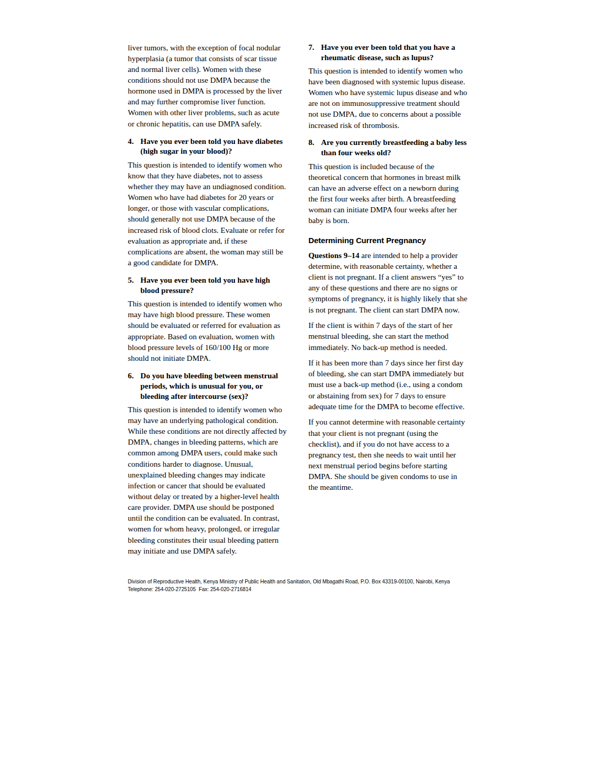liver tumors, with the exception of focal nodular hyperplasia (a tumor that consists of scar tissue and normal liver cells). Women with these conditions should not use DMPA because the hormone used in DMPA is processed by the liver and may further compromise liver function. Women with other liver problems, such as acute or chronic hepatitis, can use DMPA safely.
4. Have you ever been told you have diabetes (high sugar in your blood)?
This question is intended to identify women who know that they have diabetes, not to assess whether they may have an undiagnosed condition. Women who have had diabetes for 20 years or longer, or those with vascular complications, should generally not use DMPA because of the increased risk of blood clots. Evaluate or refer for evaluation as appropriate and, if these complications are absent, the woman may still be a good candidate for DMPA.
5. Have you ever been told you have high blood pressure?
This question is intended to identify women who may have high blood pressure. These women should be evaluated or referred for evaluation as appropriate. Based on evaluation, women with blood pressure levels of 160/100 Hg or more should not initiate DMPA.
6. Do you have bleeding between menstrual periods, which is unusual for you, or bleeding after intercourse (sex)?
This question is intended to identify women who may have an underlying pathological condition. While these conditions are not directly affected by DMPA, changes in bleeding patterns, which are common among DMPA users, could make such conditions harder to diagnose. Unusual, unexplained bleeding changes may indicate infection or cancer that should be evaluated without delay or treated by a higher-level health care provider. DMPA use should be postponed until the condition can be evaluated. In contrast, women for whom heavy, prolonged, or irregular bleeding constitutes their usual bleeding pattern may initiate and use DMPA safely.
7. Have you ever been told that you have a rheumatic disease, such as lupus?
This question is intended to identify women who have been diagnosed with systemic lupus disease. Women who have systemic lupus disease and who are not on immunosuppressive treatment should not use DMPA, due to concerns about a possible increased risk of thrombosis.
8. Are you currently breastfeeding a baby less than four weeks old?
This question is included because of the theoretical concern that hormones in breast milk can have an adverse effect on a newborn during the first four weeks after birth. A breastfeeding woman can initiate DMPA four weeks after her baby is born.
Determining Current Pregnancy
Questions 9–14 are intended to help a provider determine, with reasonable certainty, whether a client is not pregnant. If a client answers “yes” to any of these questions and there are no signs or symptoms of pregnancy, it is highly likely that she is not pregnant. The client can start DMPA now.
If the client is within 7 days of the start of her menstrual bleeding, she can start the method immediately. No back-up method is needed.
If it has been more than 7 days since her first day of bleeding, she can start DMPA immediately but must use a back-up method (i.e., using a condom or abstaining from sex) for 7 days to ensure adequate time for the DMPA to become effective.
If you cannot determine with reasonable certainty that your client is not pregnant (using the checklist), and if you do not have access to a pregnancy test, then she needs to wait until her next menstrual period begins before starting DMPA. She should be given condoms to use in the meantime.
Division of Reproductive Health, Kenya Ministry of Public Health and Sanitation, Old Mbagathi Road, P.O. Box 43319-00100, Nairobi, Kenya
Telephone: 254-020-2725105 Fax: 254-020-2716814